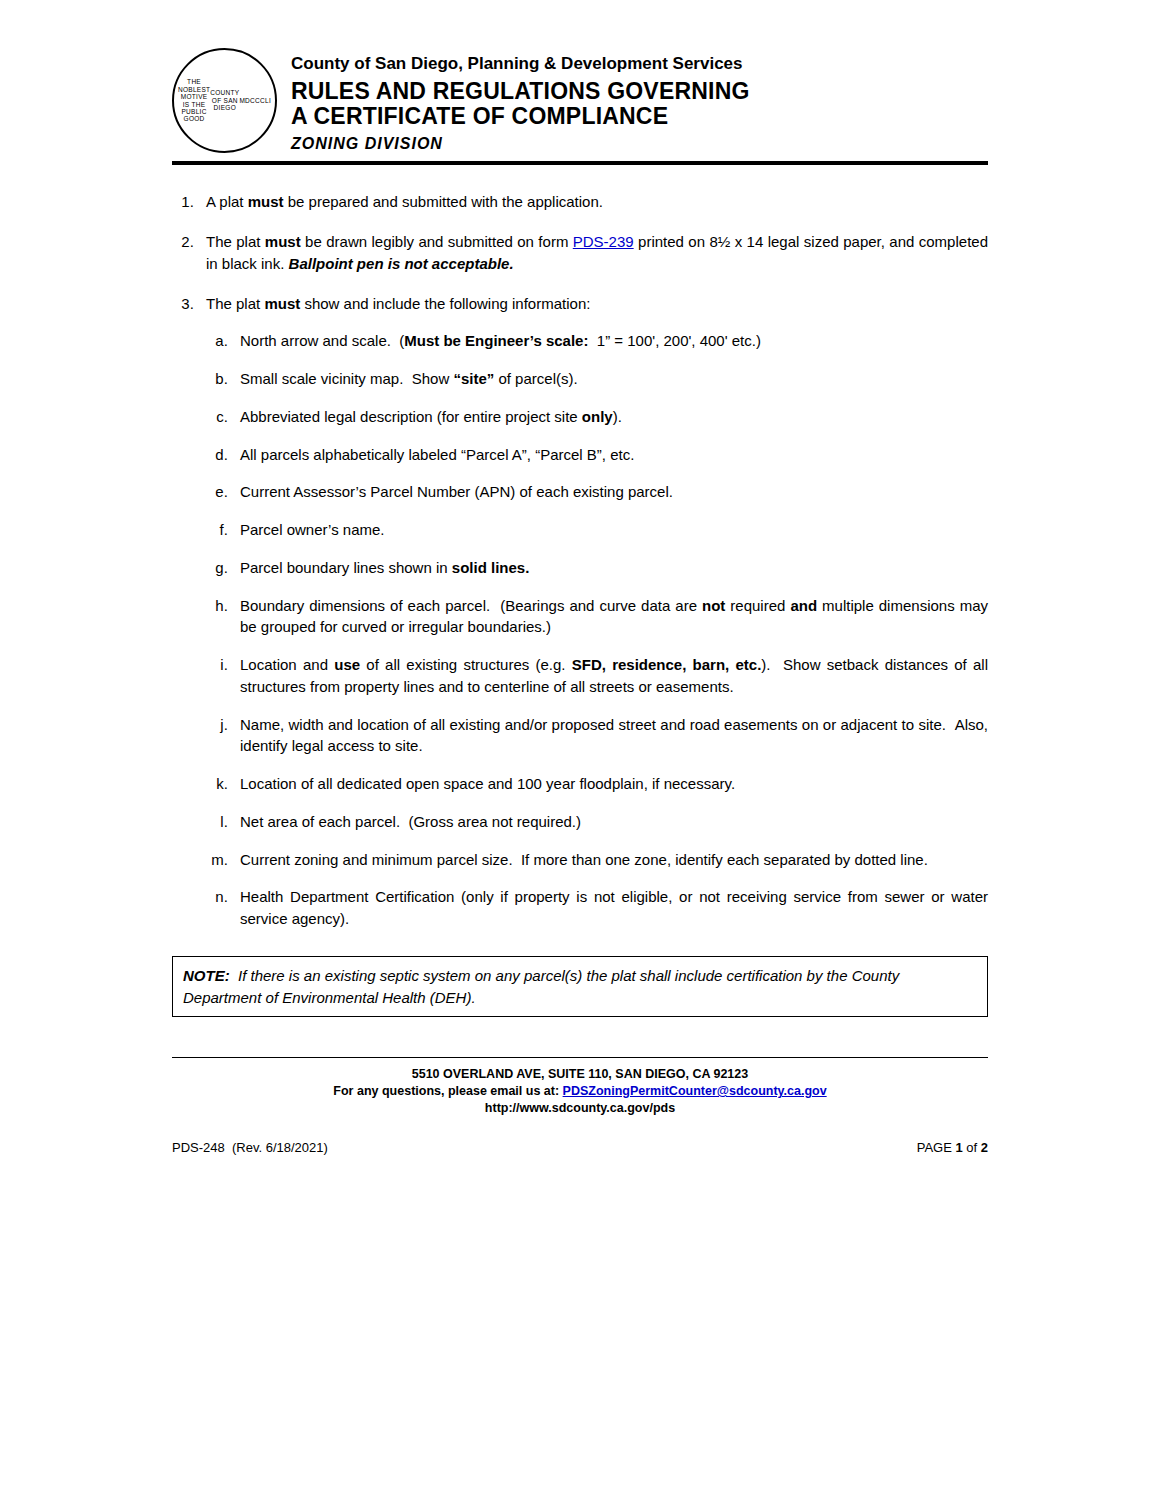THE NOBLEST MOTIVE IS THE PUBLIC GOOD COUNTY OF SAN DIEGO MDCCCLI
County of San Diego, Planning & Development Services
RULES AND REGULATIONS GOVERNING
A CERTIFICATE OF COMPLIANCE
ZONING DIVISION
A plat must be prepared and submitted with the application.
The plat must be drawn legibly and submitted on form PDS-239 printed on 8½ x 14 legal sized paper, and completed in black ink. Ballpoint pen is not acceptable.
The plat must show and include the following information:
North arrow and scale. (Must be Engineer’s scale: 1” = 100', 200', 400' etc.)
Small scale vicinity map. Show “site” of parcel(s).
Abbreviated legal description (for entire project site only).
All parcels alphabetically labeled “Parcel A”, “Parcel B”, etc.
Current Assessor’s Parcel Number (APN) of each existing parcel.
Parcel owner’s name.
Parcel boundary lines shown in solid lines.
Boundary dimensions of each parcel. (Bearings and curve data are not required and multiple dimensions may be grouped for curved or irregular boundaries.)
Location and use of all existing structures (e.g. SFD, residence, barn, etc.). Show setback distances of all structures from property lines and to centerline of all streets or easements.
Name, width and location of all existing and/or proposed street and road easements on or adjacent to site. Also, identify legal access to site.
Location of all dedicated open space and 100 year floodplain, if necessary.
Net area of each parcel. (Gross area not required.)
Current zoning and minimum parcel size. If more than one zone, identify each separated by dotted line.
Health Department Certification (only if property is not eligible, or not receiving service from sewer or water service agency).
NOTE: If there is an existing septic system on any parcel(s) the plat shall include certification by the County Department of Environmental Health (DEH).
5510 OVERLAND AVE, SUITE 110, SAN DIEGO, CA 92123
For any questions, please email us at: PDSZoningPermitCounter@sdcounty.ca.gov
http://www.sdcounty.ca.gov/pds
PDS-248 (Rev. 6/18/2021) PAGE 1 of 2